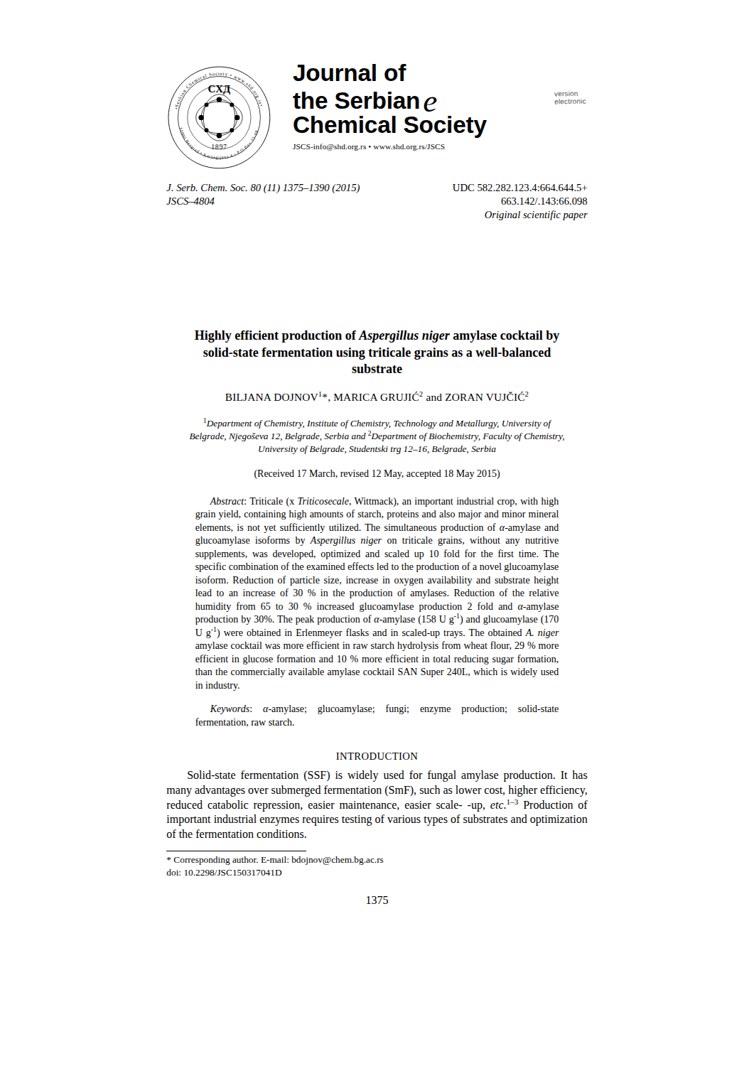•Serbian Chemical Society • www.shd.org.rs• 11000 Beograd • Karnegijeva 4 • P.O.Box 35-08 CXД 1897
Journal of the Serbiane Chemical Society version
electronic
JSCS-info@shd.org.rs • www.shd.org.rs/JSCS
J. Serb. Chem. Soc. 80 (11) 1375–1390 (2015)
JSCS–4804
UDC 582.282.123.4:664.644.5+
663.142/.143:66.098
Original scientific paper
Highly efficient production of Aspergillus niger amylase cocktail by
solid-state fermentation using triticale grains as a well-balanced
substrate
BILJANA DOJNOV1*, MARICA GRUJIĆ2 and ZORAN VUJČIĆ2
1Department of Chemistry, Institute of Chemistry, Technology and Metallurgy, University of Belgrade, Njegoševa 12, Belgrade, Serbia and 2Department of Biochemistry, Faculty of Chemistry, University of Belgrade, Studentski trg 12–16, Belgrade, Serbia
(Received 17 March, revised 12 May, accepted 18 May 2015)
Abstract: Triticale (x Triticosecale, Wittmack), an important industrial crop, with high grain yield, containing high amounts of starch, proteins and also major and minor mineral elements, is not yet sufficiently utilized. The simul­taneous production of α-amylase and glucoamylase isoforms by Aspergillus niger on triticale grains, without any nutritive supplements, was developed, optimized and scaled up 10 fold for the first time. The specific combination of the examined effects led to the production of a novel glucoamylase isoform. Reduction of particle size, increase in oxygen availability and substrate height lead to an increase of 30 % in the production of amylases. Reduction of the relative humidity from 65 to 30 % increased glucoamylase production 2 fold and α-amylase production by 30%. The peak production of α-amylase (158 U g-1) and glucoamylase (170 U g-1) were obtained in Erlenmeyer flasks and in scaled-up trays. The obtained A. niger amylase cocktail was more efficient in raw starch hydrolysis from wheat flour, 29 % more efficient in glucose form­ation and 10 % more efficient in total reducing sugar formation, than the com­mercially available amylase cocktail SAN Super 240L, which is widely used in industry.
Keywords: α-amylase; glucoamylase; fungi; enzyme production; solid-state fermentation, raw starch.
INTRODUCTION
Solid-state fermentation (SSF) is widely used for fungal amylase production. It has many advantages over submerged fermentation (SmF), such as lower cost, higher efficiency, reduced catabolic repression, easier maintenance, easier scale- -up, etc.1–3 Production of important industrial enzymes requires testing of var­ious types of substrates and optimization of the fermentation conditions.
* Corresponding author. E-mail: bdojnov@chem.bg.ac.rs
doi: 10.2298/JSC150317041D
1375